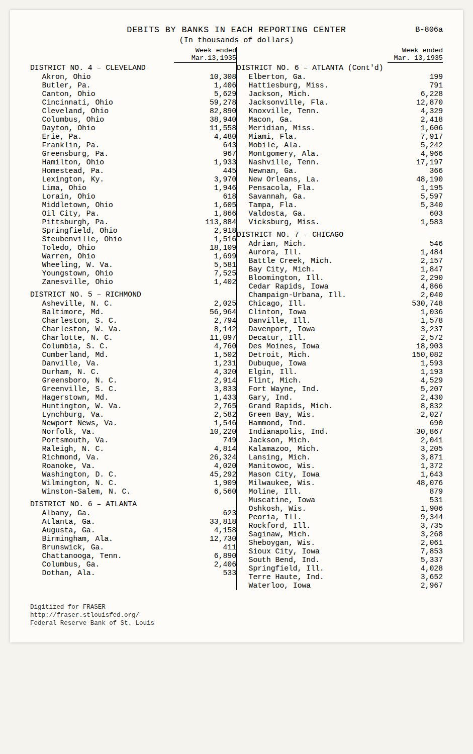B-806a
DEBITS BY BANKS IN EACH REPORTING CENTER
(In thousands of dollars)
| / / Week ended Mar.13,1935 / / DISTRICT NO. 4 – CLEVELAND / / / Akron, Ohio / 10,308 / / Butler, Pa. / 1,406 / / Canton, Ohio / 5,629 / / Cincinnati, Ohio / 59,278 / / Cleveland, Ohio / 82,890 / / Columbus, Ohio / 38,940 / / Dayton, Ohio / 11,558 / / Erie, Pa. / 4,480 / / Franklin, Pa. / 643 / / Greensburg, Pa. / 967 / / Hamilton, Ohio / 1,933 / / Homestead, Pa. / 445 / / Lexington, Ky. / 3,970 / / Lima, Ohio / 1,946 / / Lorain, Ohio / 618 / / Middletown, Ohio / 1,605 / / Oil City, Pa. / 1,866 / / Pittsburgh, Pa. / 113,884 / / Springfield, Ohio / 2,918 / / Steubenville, Ohio / 1,516 / / Toledo, Ohio / 18,109 / / Warren, Ohio / 1,699 / / Wheeling, W. Va. / 5,581 / / Youngstown, Ohio / 7,525 / / Zanesville, Ohio / 1,402 / / DISTRICT NO. 5 – RICHMOND / / / Asheville, N. C. / 2,025 / / Baltimore, Md. / 56,964 / / Charleston, S. C. / 2,794 / / Charleston, W. Va. / 8,142 / / Charlotte, N. C. / 11,097 / / Columbia, S. C. / 4,760 / / Cumberland, Md. / 1,502 / / Danville, Va. / 1,231 / / Durham, N. C. / 4,320 / / Greensboro, N. C. / 2,914 / / Greenville, S. C. / 3,833 / / Hagerstown, Md. / 1,433 / / Huntington, W. Va. / 2,765 / / Lynchburg, Va. / 2,582 / / Newport News, Va. / 1,546 / / Norfolk, Va. / 10,220 / / Portsmouth, Va. / 749 / / Raleigh, N. C. / 4,814 / / Richmond, Va. / 26,324 / / Roanoke, Va. / 4,020 / / Washington, D. C. / 45,292 / / Wilmington, N. C. / 1,909 / / Winston-Salem, N. C. / 6,560 / / DISTRICT NO. 6 – ATLANTA / / / Albany, Ga. / 623 / / Atlanta, Ga. / 33,818 / / Augusta, Ga. / 4,158 / / Birmingham, Ala. / 12,730 / / Brunswick, Ga. / 411 / / Chattanooga, Tenn. / 6,890 / / Columbus, Ga. / 2,406 / / Dothan, Ala. / 533 / | / / Week ended Mar. 13,1935 / / DISTRICT NO. 6 – ATLANTA (Cont'd) / / / Elberton, Ga. / 199 / / Hattiesburg, Miss. / 791 / / Jackson, Mich. / 6,228 / / Jacksonville, Fla. / 12,870 / / Knoxville, Tenn. / 4,329 / / Macon, Ga. / 2,418 / / Meridian, Miss. / 1,606 / / Miami, Fla. / 7,917 / / Mobile, Ala. / 5,242 / / Montgomery, Ala. / 4,966 / / Nashville, Tenn. / 17,197 / / Newnan, Ga. / 366 / / New Orleans, La. / 48,190 / / Pensacola, Fla. / 1,195 / / Savannah, Ga. / 5,597 / / Tampa, Fla. / 5,340 / / Valdosta, Ga. / 603 / / Vicksburg, Miss. / 1,583 / / DISTRICT NO. 7 – CHICAGO / / / Adrian, Mich. / 546 / / Aurora, Ill. / 1,484 / / Battle Creek, Mich. / 2,157 / / Bay City, Mich. / 1,847 / / Bloomington, Ill. / 2,290 / / Cedar Rapids, Iowa / 4,866 / / Champaign-Urbana, Ill. / 2,040 / / Chicago, Ill. / 530,748 / / Clinton, Iowa / 1,036 / / Danville, Ill. / 1,578 / / Davenport, Iowa / 3,237 / / Decatur, Ill. / 2,572 / / Des Moines, Iowa / 18,903 / / Detroit, Mich. / 150,082 / / Dubuque, Iowa / 1,593 / / Elgin, Ill. / 1,193 / / Flint, Mich. / 4,529 / / Fort Wayne, Ind. / 5,207 / / Gary, Ind. / 2,430 / / Grand Rapids, Mich. / 8,832 / / Green Bay, Wis. / 2,027 / / Hammond, Ind. / 690 / / Indianapolis, Ind. / 30,867 / / Jackson, Mich. / 2,041 / / Kalamazoo, Mich. / 3,205 / / Lansing, Mich. / 3,871 / / Manitowoc, Wis. / 1,372 / / Mason City, Iowa / 1,643 / / Milwaukee, Wis. / 48,076 / / Moline, Ill. / 879 / / Muscatine, Iowa / 531 / / Oshkosh, Wis. / 1,906 / / Peoria, Ill. / 9,344 / / Rockford, Ill. / 3,735 / / Saginaw, Mich. / 3,268 / / Sheboygan, Wis. / 2,061 / / Sioux City, Iowa / 7,853 / / South Bend, Ind. / 5,337 / / Springfield, Ill. / 4,028 / / Terre Haute, Ind. / 3,652 / / Waterloo, Iowa / 2,967 / |
Digitized for FRASER
http://fraser.stlouisfed.org/
Federal Reserve Bank of St. Louis